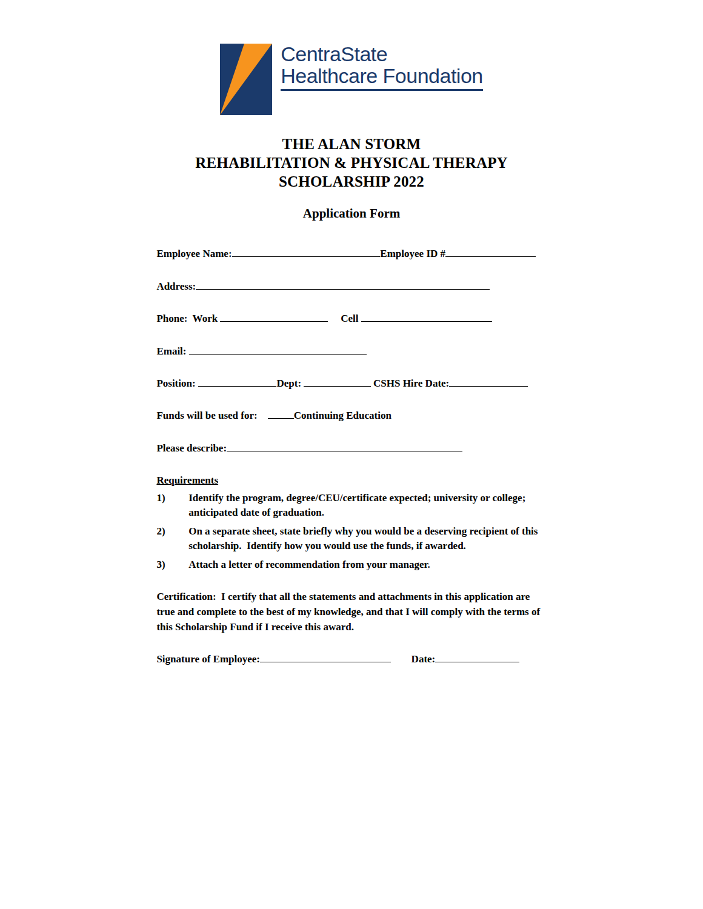CentraState
Healthcare Foundation
THE ALAN STORM
REHABILITATION & PHYSICAL THERAPY
SCHOLARSHIP 2022
Application Form
Employee Name: Employee ID #
Address:
Phone: Work Cell
Email:
Position: Dept: CSHS Hire Date:
Funds will be used for: Continuing Education
Please describe:
Requirements
1) Identify the program, degree/CEU/certificate expected; university or college; anticipated date of graduation.
2) On a separate sheet, state briefly why you would be a deserving recipient of this scholarship. Identify how you would use the funds, if awarded.
3) Attach a letter of recommendation from your manager.
Certification: I certify that all the statements and attachments in this application are true and complete to the best of my knowledge, and that I will comply with the terms of this Scholarship Fund if I receive this award.
Signature of Employee: Date: